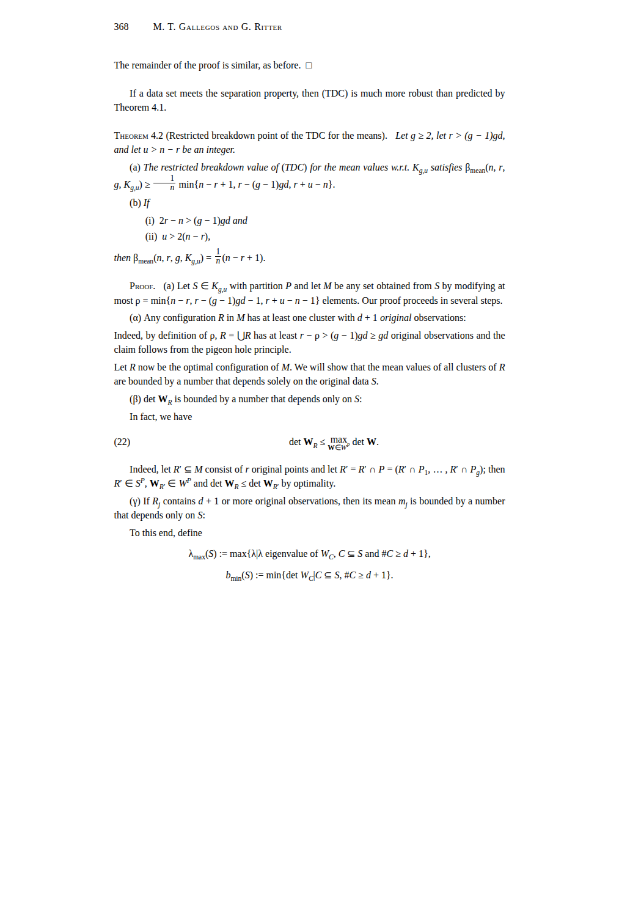368 M. T. Gallegos and G. Ritter
The remainder of the proof is similar, as before. □
If a data set meets the separation property, then (TDC) is much more robust than predicted by Theorem 4.1.
Theorem 4.2 (Restricted breakdown point of the TDC for the means). Let g ≥ 2, let r > (g − 1)gd, and let u > n − r be an integer.
(a) The restricted breakdown value of (TDC) for the mean values w.r.t. Kg,u satisfies βmean(n, r, g, Kg,u) ≥ 1 n min{n − r + 1, r − (g − 1)gd, r + u − n}.
(b) If
(i) 2r − n > (g − 1)gd and
(ii) u > 2(n − r),
then βmean(n, r, g, Kg,u) = 1 n(n − r + 1).
Proof. (a) Let S ∈ Kg,u with partition P and let M be any set obtained from S by modifying at most ρ = min{n − r, r − (g − 1)gd − 1, r + u − n − 1} elements. Our proof proceeds in several steps.
(α) Any configuration R in M has at least one cluster with d + 1 original observations:
Indeed, by definition of ρ, R = ⋃R has at least r − ρ > (g − 1)gd ≥ gd original observations and the claim follows from the pigeon hole principle.
Let R now be the optimal configuration of M. We will show that the mean values of all clusters of R are bounded by a number that depends solely on the original data S.
(β) det WR is bounded by a number that depends only on S:
In fact, we have
(22)
det WR ≤ max W∈WP det W.
Indeed, let R′ ⊆ M consist of r original points and let R′ = R′ ∩ P = (R′ ∩ P1, … , R′ ∩ Pg); then R′ ∈ SP, WR′ ∈ WP and det WR ≤ det WR′ by optimality.
(γ) If Rj contains d + 1 or more original observations, then its mean mj is bounded by a number that depends only on S:
To this end, define
λmax(S) := max{λ|λ eigenvalue of WC, C ⊆ S and #C ≥ d + 1},
bmin(S) := min{det WC|C ⊆ S, #C ≥ d + 1}.